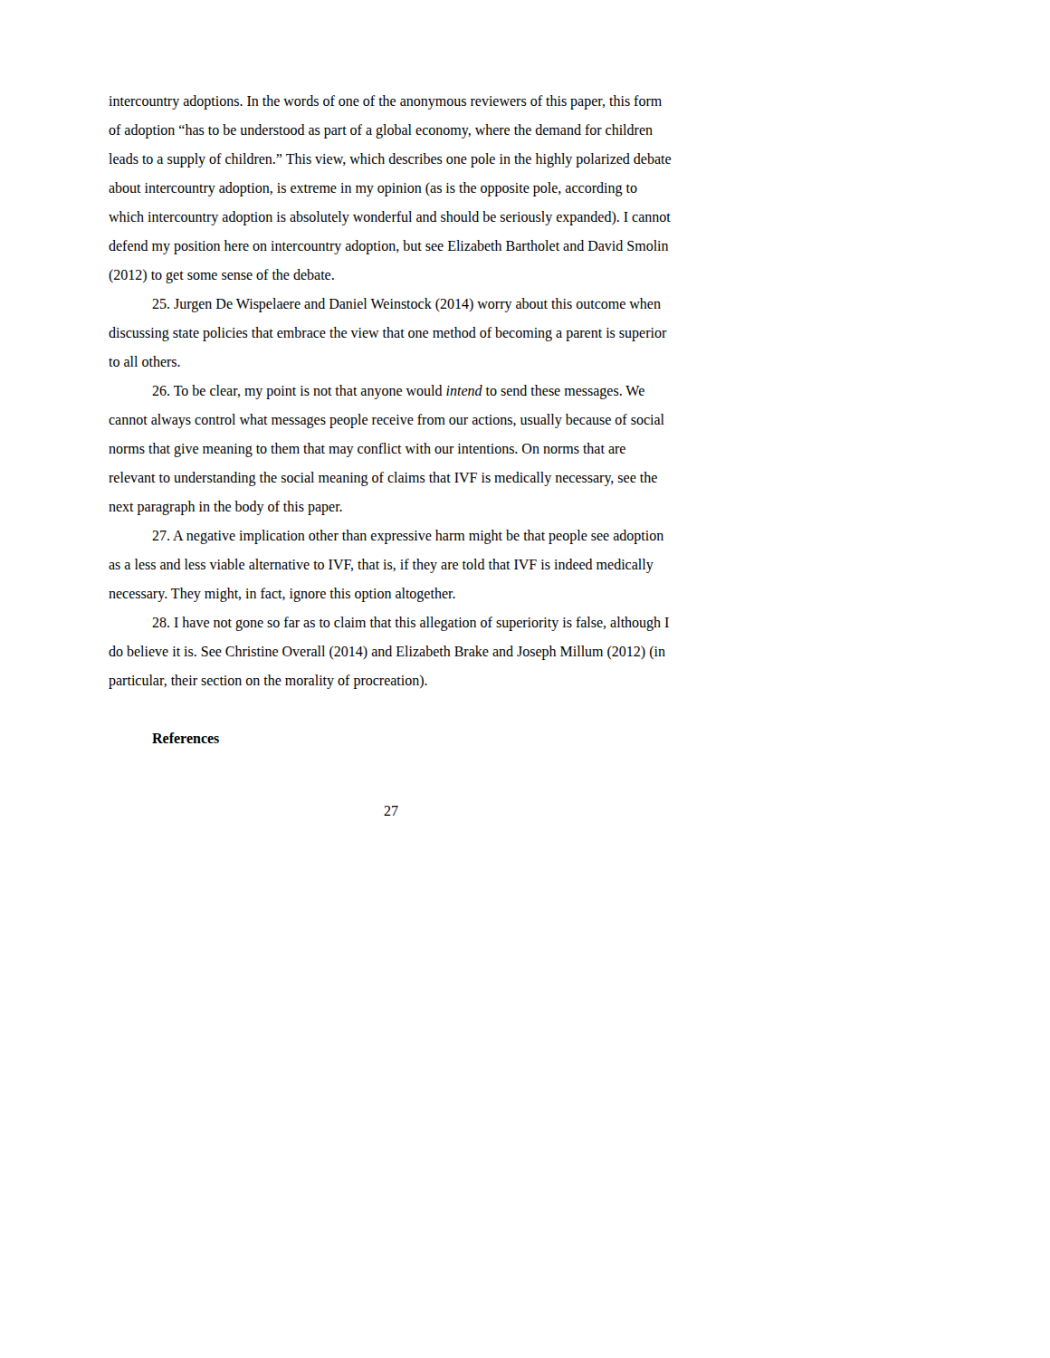intercountry adoptions. In the words of one of the anonymous reviewers of this paper, this form of adoption “has to be understood as part of a global economy, where the demand for children leads to a supply of children.” This view, which describes one pole in the highly polarized debate about intercountry adoption, is extreme in my opinion (as is the opposite pole, according to which intercountry adoption is absolutely wonderful and should be seriously expanded). I cannot defend my position here on intercountry adoption, but see Elizabeth Bartholet and David Smolin (2012) to get some sense of the debate.
25. Jurgen De Wispelaere and Daniel Weinstock (2014) worry about this outcome when discussing state policies that embrace the view that one method of becoming a parent is superior to all others.
26. To be clear, my point is not that anyone would intend to send these messages. We cannot always control what messages people receive from our actions, usually because of social norms that give meaning to them that may conflict with our intentions. On norms that are relevant to understanding the social meaning of claims that IVF is medically necessary, see the next paragraph in the body of this paper.
27. A negative implication other than expressive harm might be that people see adoption as a less and less viable alternative to IVF, that is, if they are told that IVF is indeed medically necessary. They might, in fact, ignore this option altogether.
28. I have not gone so far as to claim that this allegation of superiority is false, although I do believe it is. See Christine Overall (2014) and Elizabeth Brake and Joseph Millum (2012) (in particular, their section on the morality of procreation).
References
27